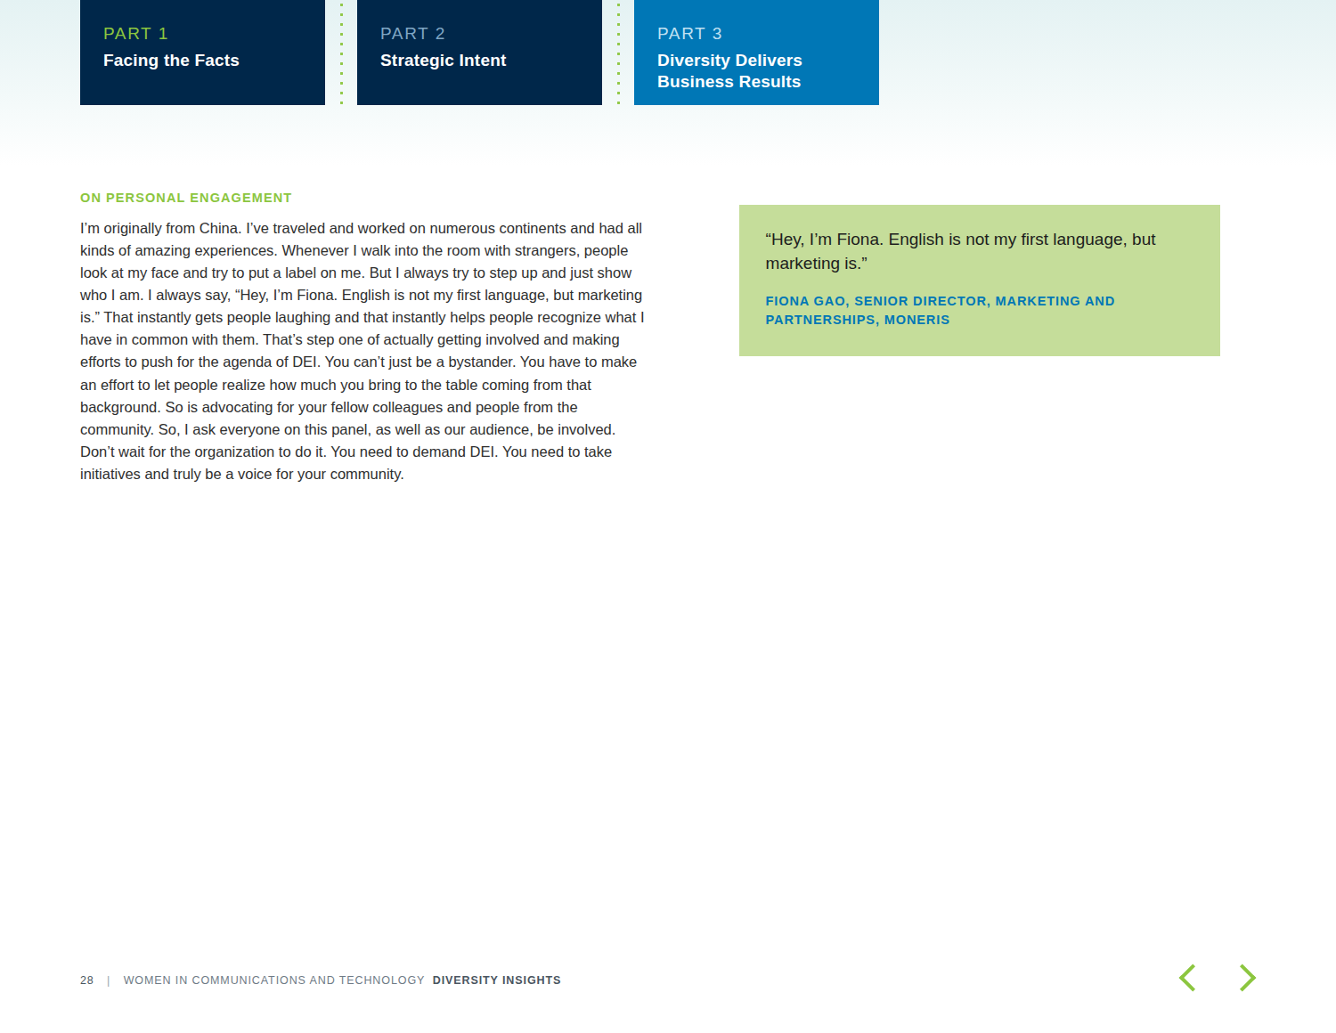PART 1
Facing the Facts
PART 2
Strategic Intent
PART 3
Diversity Delivers
Business Results
On Personal Engagement
I’m originally from China. I’ve traveled and worked on numerous continents and had all kinds of amazing experiences. Whenever I walk into the room with strangers, people look at my face and try to put a label on me. But I always try to step up and just show who I am. I always say, “Hey, I’m Fiona. English is not my first language, but marketing is.” That instantly gets people laughing and that instantly helps people recognize what I have in common with them. That’s step one of actually getting involved and making efforts to push for the agenda of DEI. You can’t just be a bystander. You have to make an effort to let people realize how much you bring to the table coming from that background. So is advocating for your fellow colleagues and people from the community. So, I ask everyone on this panel, as well as our audience, be involved. Don’t wait for the organization to do it. You need to demand DEI. You need to take initiatives and truly be a voice for your community.
“Hey, I’m Fiona. English is not my first language, but marketing is.”
Fiona Gao, Senior Director, Marketing and Partnerships, Moneris
28 | Women in Communications and Technology Diversity Insights